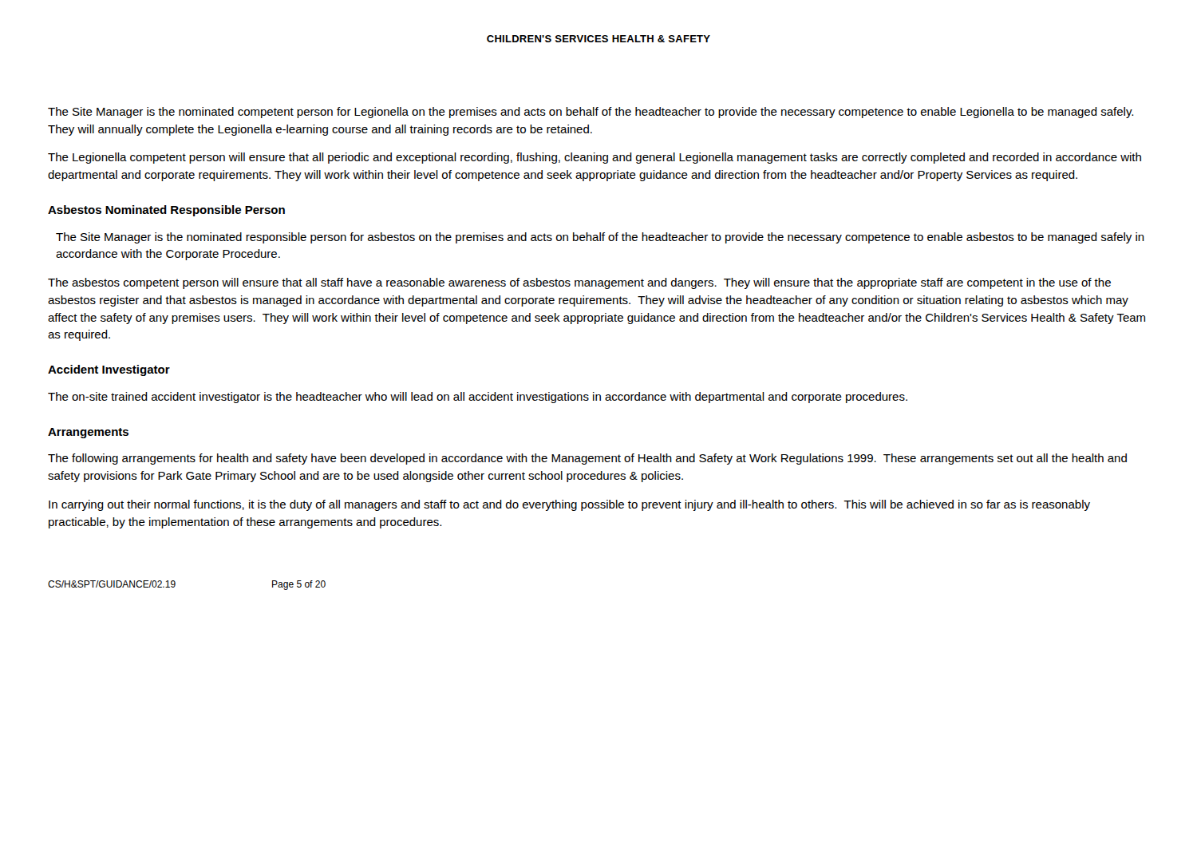CHILDREN'S SERVICES HEALTH & SAFETY
The Site Manager is the nominated competent person for Legionella on the premises and acts on behalf of the headteacher to provide the necessary competence to enable Legionella to be managed safely. They will annually complete the Legionella e-learning course and all training records are to be retained.
The Legionella competent person will ensure that all periodic and exceptional recording, flushing, cleaning and general Legionella management tasks are correctly completed and recorded in accordance with departmental and corporate requirements. They will work within their level of competence and seek appropriate guidance and direction from the headteacher and/or Property Services as required.
Asbestos Nominated Responsible Person
The Site Manager is the nominated responsible person for asbestos on the premises and acts on behalf of the headteacher to provide the necessary competence to enable asbestos to be managed safely in accordance with the Corporate Procedure.
The asbestos competent person will ensure that all staff have a reasonable awareness of asbestos management and dangers. They will ensure that the appropriate staff are competent in the use of the asbestos register and that asbestos is managed in accordance with departmental and corporate requirements. They will advise the headteacher of any condition or situation relating to asbestos which may affect the safety of any premises users. They will work within their level of competence and seek appropriate guidance and direction from the headteacher and/or the Children's Services Health & Safety Team as required.
Accident Investigator
The on-site trained accident investigator is the headteacher who will lead on all accident investigations in accordance with departmental and corporate procedures.
Arrangements
The following arrangements for health and safety have been developed in accordance with the Management of Health and Safety at Work Regulations 1999. These arrangements set out all the health and safety provisions for Park Gate Primary School and are to be used alongside other current school procedures & policies.
In carrying out their normal functions, it is the duty of all managers and staff to act and do everything possible to prevent injury and ill-health to others. This will be achieved in so far as is reasonably practicable, by the implementation of these arrangements and procedures.
CS/H&SPT/GUIDANCE/02.19 Page 5 of 20